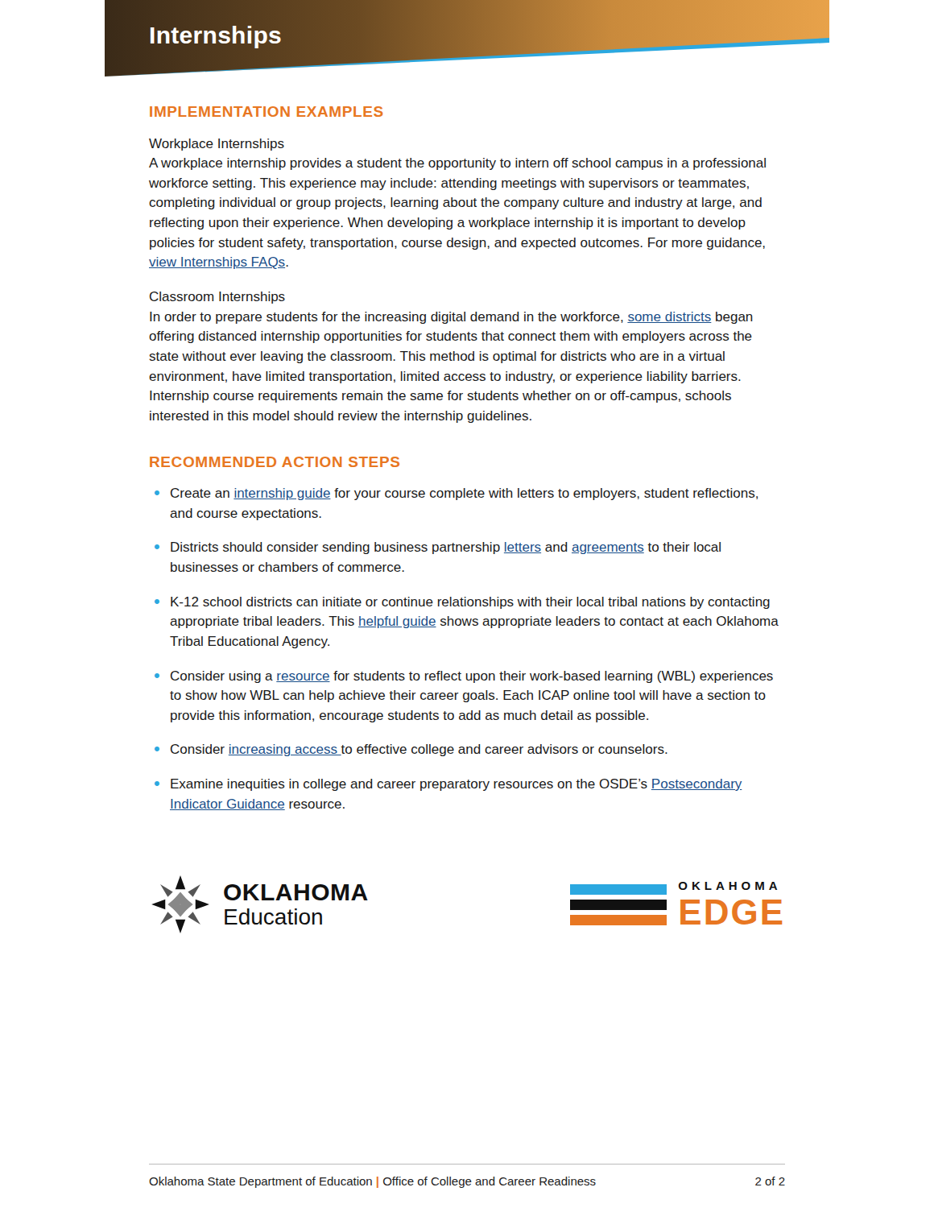Internships
Implementation Examples
Workplace Internships
A workplace internship provides a student the opportunity to intern off school campus in a professional workforce setting. This experience may include: attending meetings with supervisors or teammates, completing individual or group projects, learning about the company culture and industry at large, and reflecting upon their experience. When developing a workplace internship it is important to develop policies for student safety, transportation, course design, and expected outcomes. For more guidance, view Internships FAQs.
Classroom Internships
In order to prepare students for the increasing digital demand in the workforce, some districts began offering distanced internship opportunities for students that connect them with employers across the state without ever leaving the classroom. This method is optimal for districts who are in a virtual environment, have limited transportation, limited access to industry, or experience liability barriers. Internship course requirements remain the same for students whether on or off-campus, schools interested in this model should review the internship guidelines.
Recommended Action Steps
Create an internship guide for your course complete with letters to employers, student reflections, and course expectations.
Districts should consider sending business partnership letters and agreements to their local businesses or chambers of commerce.
K-12 school districts can initiate or continue relationships with their local tribal nations by contacting appropriate tribal leaders. This helpful guide shows appropriate leaders to contact at each Oklahoma Tribal Educational Agency.
Consider using a resource for students to reflect upon their work-based learning (WBL) experiences to show how WBL can help achieve their career goals. Each ICAP online tool will have a section to provide this information, encourage students to add as much detail as possible.
Consider increasing access to effective college and career advisors or counselors.
Examine inequities in college and career preparatory resources on the OSDE’s Postsecondary Indicator Guidance resource.
OKLAHOMA
Education
OKLAHOMA
EDGE
Oklahoma State Department of Education | Office of College and Career Readiness
2 of 2